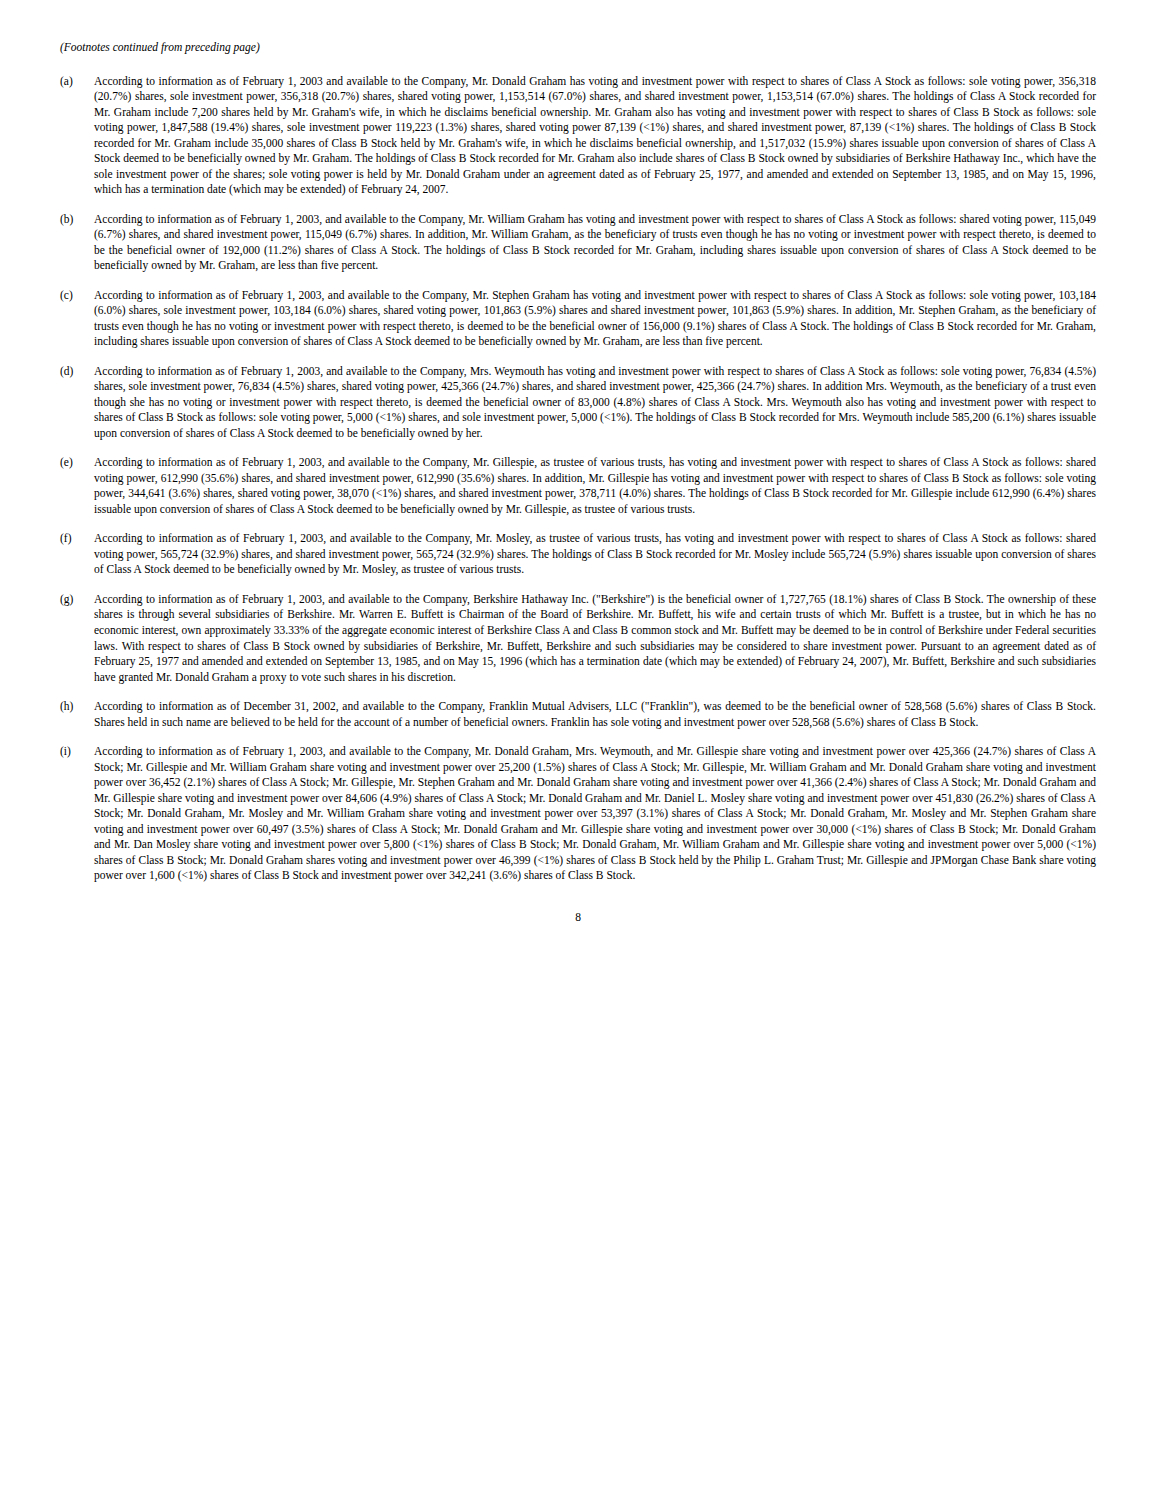(Footnotes continued from preceding page)
| (a) | According to information as of February 1, 2003 and available to the Company, Mr. Donald Graham has voting and investment power with respect to shares of Class A Stock as follows: sole voting power, 356,318 (20.7%) shares, sole investment power, 356,318 (20.7%) shares, shared voting power, 1,153,514 (67.0%) shares, and shared investment power, 1,153,514 (67.0%) shares. The holdings of Class A Stock recorded for Mr. Graham include 7,200 shares held by Mr. Graham's wife, in which he disclaims beneficial ownership. Mr. Graham also has voting and investment power with respect to shares of Class B Stock as follows: sole voting power, 1,847,588 (19.4%) shares, sole investment power 119,223 (1.3%) shares, shared voting power 87,139 (<1%) shares, and shared investment power, 87,139 (<1%) shares. The holdings of Class B Stock recorded for Mr. Graham include 35,000 shares of Class B Stock held by Mr. Graham's wife, in which he disclaims beneficial ownership, and 1,517,032 (15.9%) shares issuable upon conversion of shares of Class A Stock deemed to be beneficially owned by Mr. Graham. The holdings of Class B Stock recorded for Mr. Graham also include shares of Class B Stock owned by subsidiaries of Berkshire Hathaway Inc., which have the sole investment power of the shares; sole voting power is held by Mr. Donald Graham under an agreement dated as of February 25, 1977, and amended and extended on September 13, 1985, and on May 15, 1996, which has a termination date (which may be extended) of February 24, 2007. |
| (b) | According to information as of February 1, 2003, and available to the Company, Mr. William Graham has voting and investment power with respect to shares of Class A Stock as follows: shared voting power, 115,049 (6.7%) shares, and shared investment power, 115,049 (6.7%) shares. In addition, Mr. William Graham, as the beneficiary of trusts even though he has no voting or investment power with respect thereto, is deemed to be the beneficial owner of 192,000 (11.2%) shares of Class A Stock. The holdings of Class B Stock recorded for Mr. Graham, including shares issuable upon conversion of shares of Class A Stock deemed to be beneficially owned by Mr. Graham, are less than five percent. |
| (c) | According to information as of February 1, 2003, and available to the Company, Mr. Stephen Graham has voting and investment power with respect to shares of Class A Stock as follows: sole voting power, 103,184 (6.0%) shares, sole investment power, 103,184 (6.0%) shares, shared voting power, 101,863 (5.9%) shares and shared investment power, 101,863 (5.9%) shares. In addition, Mr. Stephen Graham, as the beneficiary of trusts even though he has no voting or investment power with respect thereto, is deemed to be the beneficial owner of 156,000 (9.1%) shares of Class A Stock. The holdings of Class B Stock recorded for Mr. Graham, including shares issuable upon conversion of shares of Class A Stock deemed to be beneficially owned by Mr. Graham, are less than five percent. |
| (d) | According to information as of February 1, 2003, and available to the Company, Mrs. Weymouth has voting and investment power with respect to shares of Class A Stock as follows: sole voting power, 76,834 (4.5%) shares, sole investment power, 76,834 (4.5%) shares, shared voting power, 425,366 (24.7%) shares, and shared investment power, 425,366 (24.7%) shares. In addition Mrs. Weymouth, as the beneficiary of a trust even though she has no voting or investment power with respect thereto, is deemed the beneficial owner of 83,000 (4.8%) shares of Class A Stock. Mrs. Weymouth also has voting and investment power with respect to shares of Class B Stock as follows: sole voting power, 5,000 (<1%) shares, and sole investment power, 5,000 (<1%). The holdings of Class B Stock recorded for Mrs. Weymouth include 585,200 (6.1%) shares issuable upon conversion of shares of Class A Stock deemed to be beneficially owned by her. |
| (e) | According to information as of February 1, 2003, and available to the Company, Mr. Gillespie, as trustee of various trusts, has voting and investment power with respect to shares of Class A Stock as follows: shared voting power, 612,990 (35.6%) shares, and shared investment power, 612,990 (35.6%) shares. In addition, Mr. Gillespie has voting and investment power with respect to shares of Class B Stock as follows: sole voting power, 344,641 (3.6%) shares, shared voting power, 38,070 (<1%) shares, and shared investment power, 378,711 (4.0%) shares. The holdings of Class B Stock recorded for Mr. Gillespie include 612,990 (6.4%) shares issuable upon conversion of shares of Class A Stock deemed to be beneficially owned by Mr. Gillespie, as trustee of various trusts. |
| (f) | According to information as of February 1, 2003, and available to the Company, Mr. Mosley, as trustee of various trusts, has voting and investment power with respect to shares of Class A Stock as follows: shared voting power, 565,724 (32.9%) shares, and shared investment power, 565,724 (32.9%) shares. The holdings of Class B Stock recorded for Mr. Mosley include 565,724 (5.9%) shares issuable upon conversion of shares of Class A Stock deemed to be beneficially owned by Mr. Mosley, as trustee of various trusts. |
| (g) | According to information as of February 1, 2003, and available to the Company, Berkshire Hathaway Inc. ("Berkshire") is the beneficial owner of 1,727,765 (18.1%) shares of Class B Stock. The ownership of these shares is through several subsidiaries of Berkshire. Mr. Warren E. Buffett is Chairman of the Board of Berkshire. Mr. Buffett, his wife and certain trusts of which Mr. Buffett is a trustee, but in which he has no economic interest, own approximately 33.33% of the aggregate economic interest of Berkshire Class A and Class B common stock and Mr. Buffett may be deemed to be in control of Berkshire under Federal securities laws. With respect to shares of Class B Stock owned by subsidiaries of Berkshire, Mr. Buffett, Berkshire and such subsidiaries may be considered to share investment power. Pursuant to an agreement dated as of February 25, 1977 and amended and extended on September 13, 1985, and on May 15, 1996 (which has a termination date (which may be extended) of February 24, 2007), Mr. Buffett, Berkshire and such subsidiaries have granted Mr. Donald Graham a proxy to vote such shares in his discretion. |
| (h) | According to information as of December 31, 2002, and available to the Company, Franklin Mutual Advisers, LLC ("Franklin"), was deemed to be the beneficial owner of 528,568 (5.6%) shares of Class B Stock. Shares held in such name are believed to be held for the account of a number of beneficial owners. Franklin has sole voting and investment power over 528,568 (5.6%) shares of Class B Stock. |
| (i) | According to information as of February 1, 2003, and available to the Company, Mr. Donald Graham, Mrs. Weymouth, and Mr. Gillespie share voting and investment power over 425,366 (24.7%) shares of Class A Stock; Mr. Gillespie and Mr. William Graham share voting and investment power over 25,200 (1.5%) shares of Class A Stock; Mr. Gillespie, Mr. William Graham and Mr. Donald Graham share voting and investment power over 36,452 (2.1%) shares of Class A Stock; Mr. Gillespie, Mr. Stephen Graham and Mr. Donald Graham share voting and investment power over 41,366 (2.4%) shares of Class A Stock; Mr. Donald Graham and Mr. Gillespie share voting and investment power over 84,606 (4.9%) shares of Class A Stock; Mr. Donald Graham and Mr. Daniel L. Mosley share voting and investment power over 451,830 (26.2%) shares of Class A Stock; Mr. Donald Graham, Mr. Mosley and Mr. William Graham share voting and investment power over 53,397 (3.1%) shares of Class A Stock; Mr. Donald Graham, Mr. Mosley and Mr. Stephen Graham share voting and investment power over 60,497 (3.5%) shares of Class A Stock; Mr. Donald Graham and Mr. Gillespie share voting and investment power over 30,000 (<1%) shares of Class B Stock; Mr. Donald Graham and Mr. Dan Mosley share voting and investment power over 5,800 (<1%) shares of Class B Stock; Mr. Donald Graham, Mr. William Graham and Mr. Gillespie share voting and investment power over 5,000 (<1%) shares of Class B Stock; Mr. Donald Graham shares voting and investment power over 46,399 (<1%) shares of Class B Stock held by the Philip L. Graham Trust; Mr. Gillespie and JPMorgan Chase Bank share voting power over 1,600 (<1%) shares of Class B Stock and investment power over 342,241 (3.6%) shares of Class B Stock. |
8